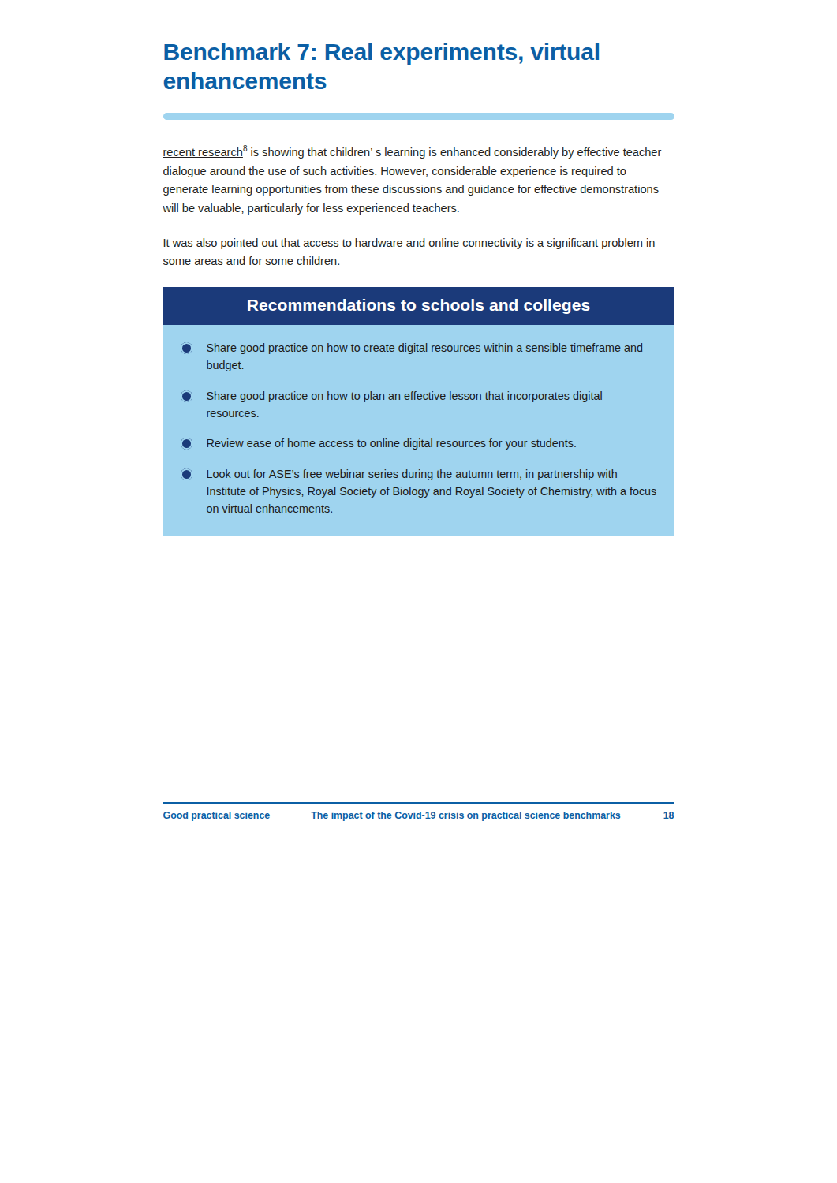Benchmark 7: Real experiments, virtual enhancements
recent research8 is showing that children’ s learning is enhanced considerably by effective teacher dialogue around the use of such activities. However, considerable experience is required to generate learning opportunities from these discussions and guidance for effective demonstrations will be valuable, particularly for less experienced teachers.
It was also pointed out that access to hardware and online connectivity is a significant problem in some areas and for some children.
Recommendations to schools and colleges
Share good practice on how to create digital resources within a sensible timeframe and budget.
Share good practice on how to plan an effective lesson that incorporates digital resources.
Review ease of home access to online digital resources for your students.
Look out for ASE’s free webinar series during the autumn term, in partnership with Institute of Physics, Royal Society of Biology and Royal Society of Chemistry, with a focus on virtual enhancements.
Good practical science
The impact of the Covid-19 crisis on practical science benchmarks
18